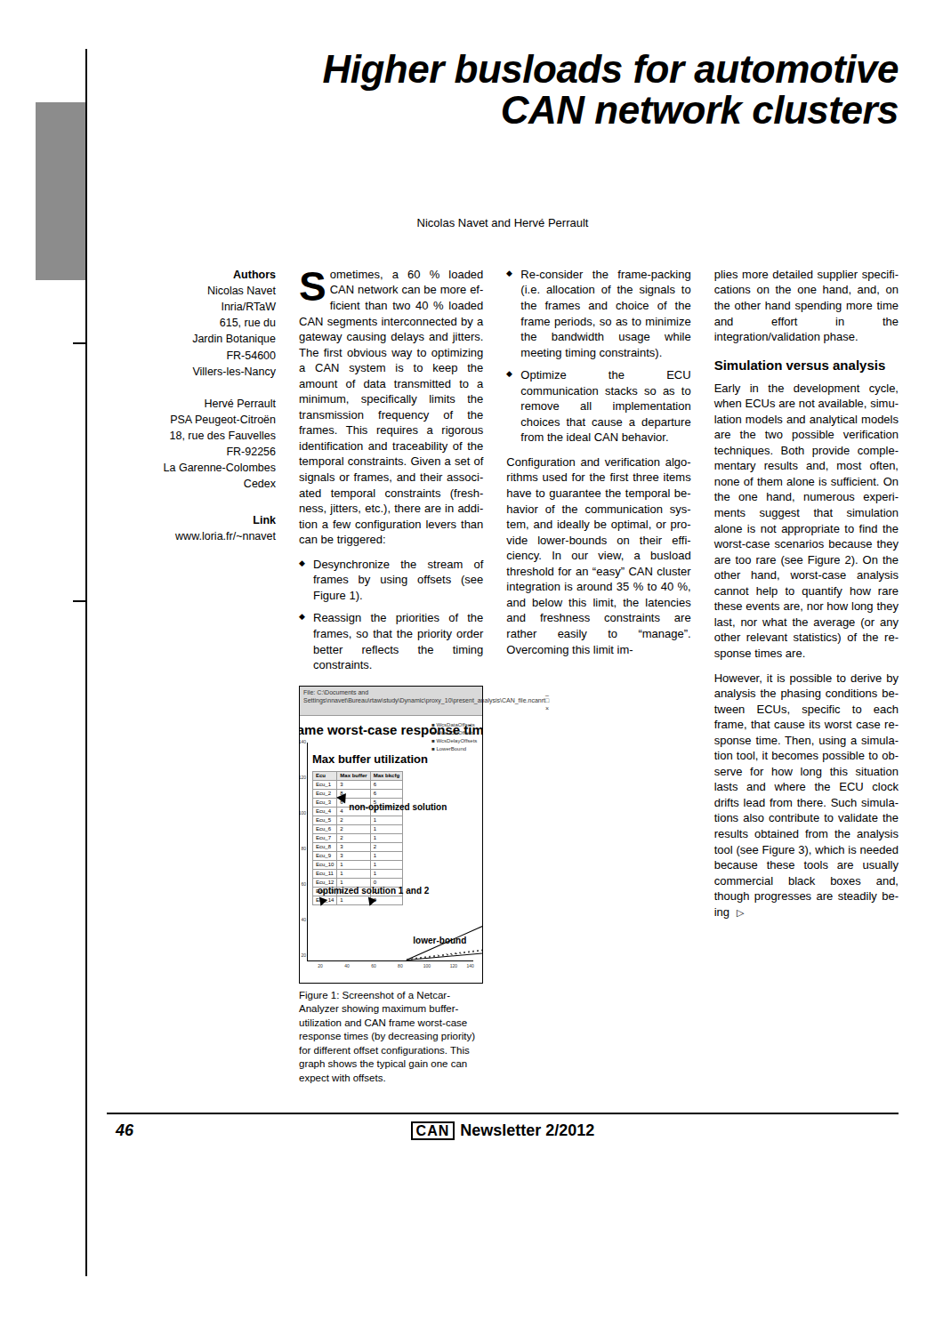iCC 2012
Higher busloads for automotive
CAN network clusters
Nicolas Navet and Hervé Perrault
Authors
Nicolas Navet
Inria/RTaW
615, rue du
Jardin Botanique
FR-54600
Villers-les-Nancy
Hervé Perrault
PSA Peugeot-Citroën
18, rue des Fauvelles
FR-92256
La Garenne-Colombes
Cedex
Link
www.loria.fr/~nnavet
Sometimes, a 60 % loaded CAN network can be more efficient than two 40 % loaded CAN segments interconnected by a gateway causing delays and jitters. The first obvious way to optimizing a CAN system is to keep the amount of data transmitted to a minimum, specifically limits the transmission frequency of the frames. This requires a rigorous identification and traceability of the temporal constraints. Given a set of signals or frames, and their associated temporal constraints (freshness, jitters, etc.), there are in addition a few configuration levers than can be triggered:
Desynchronize the stream of frames by using offsets (see Figure 1).
Reassign the priorities of the frames, so that the priority order better reflects the timing constraints.
File: C:\Documents and Settings\nnavet\Bureau\rtaw\study\Dynamic\proxy_10\present_analysis\CAN_file.ncanrt _ □ ×
Frame worst-case response times
■ WcsDataOffsets ■ WcsDCNOffsets ■ WcsDelayOffsets ■ LowerBound
Max buffer utilization
| Ecu | Max buffer | Max bkcfg |
| --- | --- | --- |
| Ecu_1 | 3 | 6 |
| Ecu_2 | 8 | 6 |
| Ecu_3 | 6 | 5 |
| Ecu_4 | 4 | 3 |
| Ecu_5 | 2 | 1 |
| Ecu_6 | 2 | 1 |
| Ecu_7 | 2 | 1 |
| Ecu_8 | 3 | 2 |
| Ecu_9 | 3 | 1 |
| Ecu_10 | 1 | 1 |
| Ecu_11 | 1 | 1 |
| Ecu_12 | 1 | 0 |
| Ecu_13 | 3 | 2 |
| Ecu_14 | 1 | 0 |
140 120 100 80 60 40 20
20 40 60 80 100 120 140
non-optimized solution
optimized solution 1 and 2
lower-bound
Figure 1: Screenshot of a Netcar-Analyzer showing maximum buffer-utilization and CAN frame worst-case response times (by decreasing priority) for different offset configurations. This graph shows the typical gain one can expect with offsets.
Re-consider the frame-packing (i.e. allocation of the signals to the frames and choice of the frame periods, so as to minimize the bandwidth usage while meeting timing constraints).
Optimize the ECU communication stacks so as to remove all implementation choices that cause a departure from the ideal CAN behavior.
Configuration and verification algorithms used for the first three items have to guarantee the temporal behavior of the communication system, and ideally be optimal, or provide lower-bounds on their efficiency. In our view, a busload threshold for an “easy” CAN cluster integration is around 35 % to 40 %, and below this limit, the latencies and freshness constraints are rather easily to “manage”. Overcoming this limit im-
plies more detailed supplier specifications on the one hand, and, on the other hand spending more time and effort in the integration/validation phase.
Simulation versus analysis
Early in the development cycle, when ECUs are not available, simulation models and analytical models are the two possible verification techniques. Both provide complementary results and, most often, none of them alone is sufficient. On the one hand, numerous experiments suggest that simulation alone is not appropriate to find the worst-case scenarios because they are too rare (see Figure 2). On the other hand, worst-case analysis cannot help to quantify how rare these events are, nor how long they last, nor what the average (or any other relevant statistics) of the response times are.
However, it is possible to derive by analysis the phasing conditions between ECUs, specific to each frame, that cause its worst case response time. Then, using a simulation tool, it becomes possible to observe for how long this situation lasts and where the ECU clock drifts lead from there. Such simulations also contribute to validate the results obtained from the analysis tool (see Figure 3), which is needed because these tools are usually commercial black boxes and, though progresses are steadily being ▷
46
CANNewsletter 2/2012